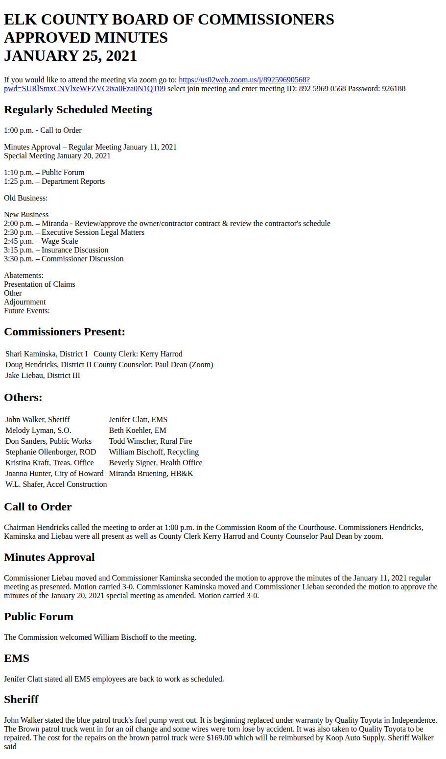ELK COUNTY BOARD OF COMMISSIONERS
APPROVED MINUTES
JANUARY 25, 2021
If you would like to attend the meeting via zoom go to: https://us02web.zoom.us/j/89259690568?pwd=SURlSmxCNVlxeWFZVC8xa0Fza0N1QT09 select join meeting and enter meeting ID: 892 5969 0568 Password: 926188
Regularly Scheduled Meeting
1:00 p.m. - Call to Order
Minutes Approval – Regular Meeting January 11, 2021
Special Meeting January 20, 2021
1:10 p.m. – Public Forum
1:25 p.m. – Department Reports
Old Business:
New Business
2:00 p.m. – Miranda - Review/approve the owner/contractor contract & review the contractor's schedule
2:30 p.m. – Executive Session Legal Matters
2:45 p.m. – Wage Scale
3:15 p.m. – Insurance Discussion
3:30 p.m. – Commissioner Discussion
Abatements:
Presentation of Claims
Other
Adjournment
Future Events:
Commissioners Present:
| Shari Kaminska, District I | County Clerk: Kerry Harrod |
| Doug Hendricks, District II | County Counselor: Paul Dean (Zoom) |
| Jake Liebau, District III | |
Others:
| John Walker, Sheriff | Jenifer Clatt, EMS |
| Melody Lyman, S.O. | Beth Koehler, EM |
| Don Sanders, Public Works | Todd Winscher, Rural Fire |
| Stephanie Ollenborger, ROD | William Bischoff, Recycling |
| Kristina Kraft, Treas. Office | Beverly Signer, Health Office |
| Joanna Hunter, City of Howard | Miranda Bruening, HB&K |
| W.L. Shafer, Accel Construction | |
Call to Order
Chairman Hendricks called the meeting to order at 1:00 p.m. in the Commission Room of the Courthouse. Commissioners Hendricks, Kaminska and Liebau were all present as well as County Clerk Kerry Harrod and County Counselor Paul Dean by zoom.
Minutes Approval
Commissioner Liebau moved and Commissioner Kaminska seconded the motion to approve the minutes of the January 11, 2021 regular meeting as presented. Motion carried 3-0. Commissioner Kaminska moved and Commissioner Liebau seconded the motion to approve the minutes of the January 20, 2021 special meeting as amended. Motion carried 3-0.
Public Forum
The Commission welcomed William Bischoff to the meeting.
EMS
Jenifer Clatt stated all EMS employees are back to work as scheduled.
Sheriff
John Walker stated the blue patrol truck's fuel pump went out. It is beginning replaced under warranty by Quality Toyota in Independence. The Brown patrol truck went in for an oil change and some wires were torn lose by accident. It was also taken to Quality Toyota to be repaired. The cost for the repairs on the brown patrol truck were $169.00 which will be reimbursed by Koop Auto Supply. Sheriff Walker said